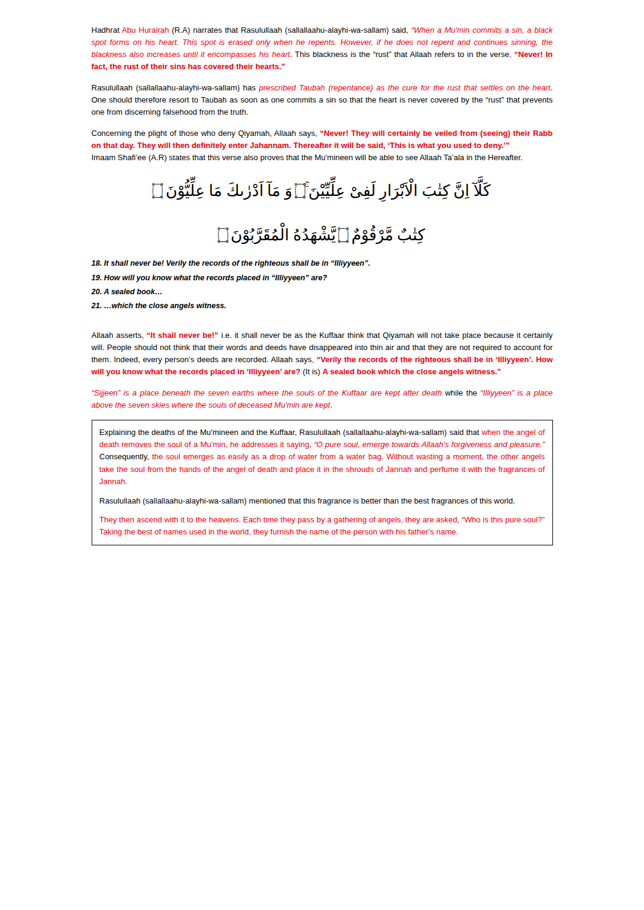Hadhrat Abu Hurairah (R.A) narrates that Rasulullaah (sallallaahu-alayhi-wa-sallam) said, “When a Mu'min commits a sin, a black spot forms on his heart. This spot is erased only when he repents. However, if he does not repent and continues sinning, the blackness also increases until it encompasses his heart. This blackness is the “rust” that Allaah refers to in the verse, “Never! In fact, the rust of their sins has covered their hearts.”
Rasulullaah (sallallaahu-alayhi-wa-sallam) has prescribed Taubah (repentance) as the cure for the rust that settles on the heart. One should therefore resort to Taubah as soon as one commits a sin so that the heart is never covered by the “rust” that prevents one from discerning falsehood from the truth.
Concerning the plight of those who deny Qiyamah, Allaah says, “Never! They will certainly be veiled from (seeing) their Rabb on that day. They will then definitely enter Jahannam. Thereafter it will be said, ‘This is what you used to deny.’”
Imaam Shafi’ee (A.R) states that this verse also proves that the Mu'mineen will be able to see Allaah Ta’ala in the Hereafter.
كَلَّآ اِنَّ كِتٰبَ الْاَبْرَارِ لَفِىْ عِلِّيِّيْنَ ۚ۝ وَ مَآ اَدْرٰىكَ مَا عِلِّيُّوْنَ ۝
كِتٰبٌ مَّرْقُوْمٌ ۝ يَّشْهَدُهُ الْمُقَرَّبُوْنَ ۝
18. It shall never be! Verily the records of the righteous shall be in “Illiyyeen”.
19. How will you know what the records placed in “Illiyyeen” are?
20. A sealed book…
21. …which the close angels witness.
Allaah asserts, “It shall never be!” i.e. it shall never be as the Kuffaar think that Qiyamah will not take place because it certainly will. People should not think that their words and deeds have disappeared into thin air and that they are not required to account for them. Indeed, every person’s deeds are recorded. Allaah says, “Verily the records of the righteous shall be in ‘Illiyyeen’. How will you know what the records placed in ‘Illiyyeen’ are? (It is) A sealed book which the close angels witness.”
“Sijjeen” is a place beneath the seven earths where the souls of the Kuffaar are kept after death while the “Illiyyeen” is a place above the seven skies where the souls of deceased Mu'min are kept.
Explaining the deaths of the Mu'mineen and the Kuffaar, Rasulullaah (sallallaahu-alayhi-wa-sallam) said that when the angel of death removes the soul of a Mu'min, he addresses it saying, “O pure soul, emerge towards Allaah’s forgiveness and pleasure.” Consequently, the soul emerges as easily as a drop of water from a water bag. Without wasting a moment, the other angels take the soul from the hands of the angel of death and place it in the shrouds of Jannah and perfume it with the fragrances of Jannah.
Rasulullaah (sallallaahu-alayhi-wa-sallam) mentioned that this fragrance is better than the best fragrances of this world.
They then ascend with it to the heavens. Each time they pass by a gathering of angels, they are asked, “Who is this pure soul?” Taking the best of names used in the world, they furnish the name of the person with his father’s name.